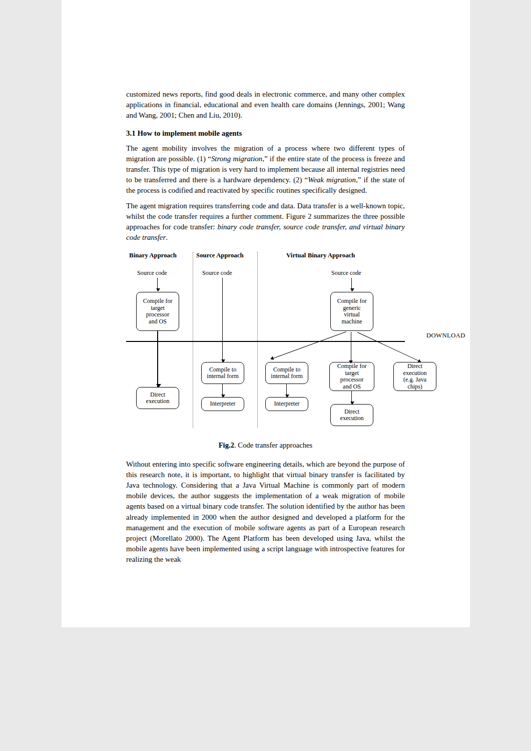customized news reports, find good deals in electronic commerce, and many other complex applications in financial, educational and even health care domains (Jennings, 2001; Wang and Wang, 2001; Chen and Liu, 2010).
3.1 How to implement mobile agents
The agent mobility involves the migration of a process where two different types of migration are possible. (1) “Strong migration,” if the entire state of the process is freeze and transfer. This type of migration is very hard to implement because all internal registries need to be transferred and there is a hardware dependency. (2) “Weak migration,” if the state of the process is codified and reactivated by specific routines specifically designed.
The agent migration requires transferring code and data. Data transfer is a well-known topic, whilst the code transfer requires a further comment. Figure 2 summarizes the three possible approaches for code transfer: binary code transfer, source code transfer, and virtual binary code transfer.
Binary Approach
Source Approach
Virtual Binary Approach
Source code
Source code
Source code
Compile for
target
processor
and OS
Compile for
generic
virtual
machine
DOWNLOAD
Compile to
internal form
Compile to
internal form
Compile for
target
processor
and OS
Direct
execution
(e.g. Java
chips)
Direct
execution
Interpreter
Interpreter
Direct
execution
Fig.2. Code transfer approaches
Without entering into specific software engineering details, which are beyond the purpose of this research note, it is important, to highlight that virtual binary transfer is facilitated by Java technology. Considering that a Java Virtual Machine is commonly part of modern mobile devices, the author suggests the implementation of a weak migration of mobile agents based on a virtual binary code transfer. The solution identified by the author has been already implemented in 2000 when the author designed and developed a platform for the management and the execution of mobile software agents as part of a European research project (Morellato 2000). The Agent Platform has been developed using Java, whilst the mobile agents have been implemented using a script language with introspective features for realizing the weak